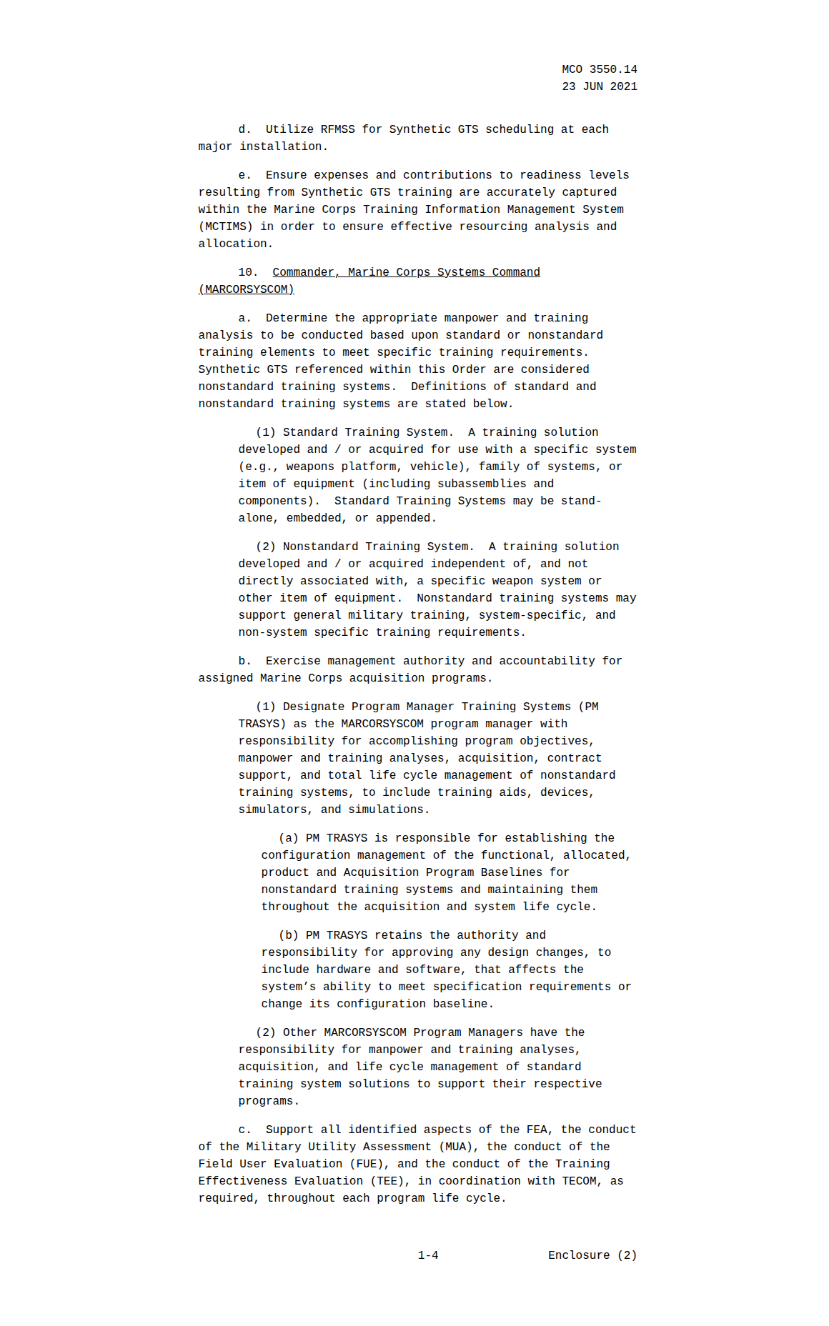MCO 3550.14 23 JUN 2021
d. Utilize RFMSS for Synthetic GTS scheduling at each major installation.
e. Ensure expenses and contributions to readiness levels resulting from Synthetic GTS training are accurately captured within the Marine Corps Training Information Management System (MCTIMS) in order to ensure effective resourcing analysis and allocation.
10. Commander, Marine Corps Systems Command (MARCORSYSCOM)
a. Determine the appropriate manpower and training analysis to be conducted based upon standard or nonstandard training elements to meet specific training requirements. Synthetic GTS referenced within this Order are considered nonstandard training systems. Definitions of standard and nonstandard training systems are stated below.
(1) Standard Training System. A training solution developed and / or acquired for use with a specific system (e.g., weapons platform, vehicle), family of systems, or item of equipment (including subassemblies and components). Standard Training Systems may be stand-alone, embedded, or appended.
(2) Nonstandard Training System. A training solution developed and / or acquired independent of, and not directly associated with, a specific weapon system or other item of equipment. Nonstandard training systems may support general military training, system-specific, and non-system specific training requirements.
b. Exercise management authority and accountability for assigned Marine Corps acquisition programs.
(1) Designate Program Manager Training Systems (PM TRASYS) as the MARCORSYSCOM program manager with responsibility for accomplishing program objectives, manpower and training analyses, acquisition, contract support, and total life cycle management of nonstandard training systems, to include training aids, devices, simulators, and simulations.
(a) PM TRASYS is responsible for establishing the configuration management of the functional, allocated, product and Acquisition Program Baselines for nonstandard training systems and maintaining them throughout the acquisition and system life cycle.
(b) PM TRASYS retains the authority and responsibility for approving any design changes, to include hardware and software, that affects the system’s ability to meet specification requirements or change its configuration baseline.
(2) Other MARCORSYSCOM Program Managers have the responsibility for manpower and training analyses, acquisition, and life cycle management of standard training system solutions to support their respective programs.
c. Support all identified aspects of the FEA, the conduct of the Military Utility Assessment (MUA), the conduct of the Field User Evaluation (FUE), and the conduct of the Training Effectiveness Evaluation (TEE), in coordination with TECOM, as required, throughout each program life cycle.
1-4 Enclosure (2)